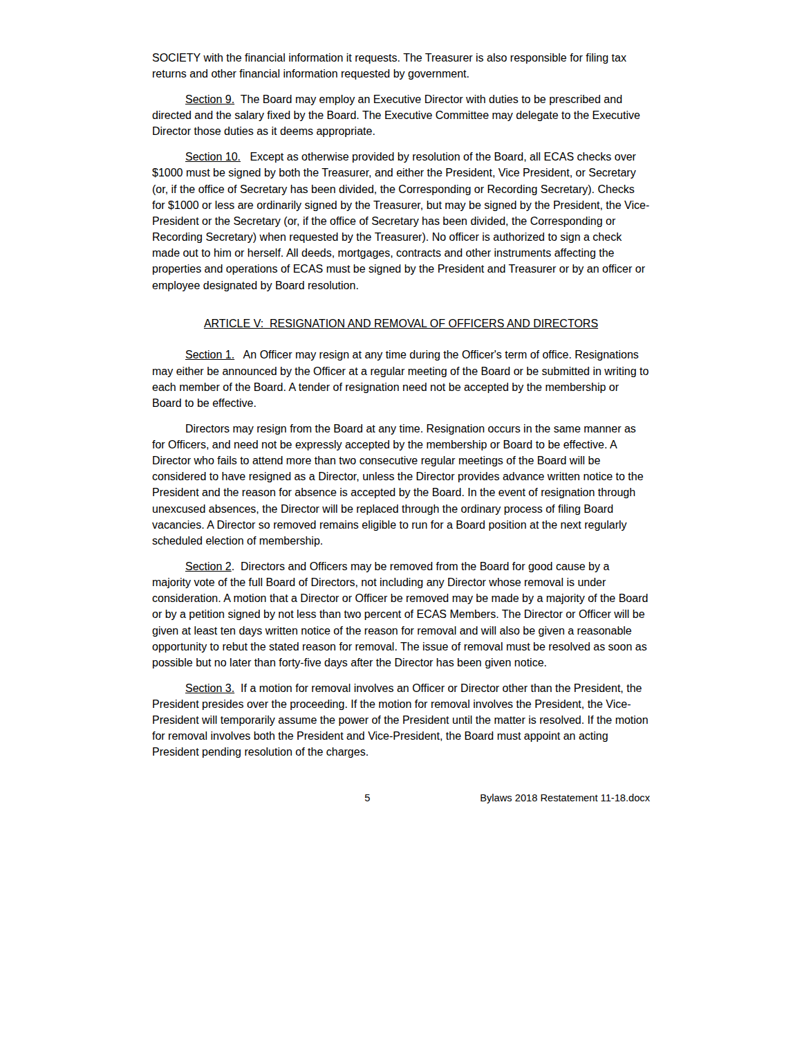SOCIETY with the financial information it requests. The Treasurer is also responsible for filing tax returns and other financial information requested by government.
Section 9. The Board may employ an Executive Director with duties to be prescribed and directed and the salary fixed by the Board. The Executive Committee may delegate to the Executive Director those duties as it deems appropriate.
Section 10. Except as otherwise provided by resolution of the Board, all ECAS checks over $1000 must be signed by both the Treasurer, and either the President, Vice President, or Secretary (or, if the office of Secretary has been divided, the Corresponding or Recording Secretary). Checks for $1000 or less are ordinarily signed by the Treasurer, but may be signed by the President, the Vice-President or the Secretary (or, if the office of Secretary has been divided, the Corresponding or Recording Secretary) when requested by the Treasurer). No officer is authorized to sign a check made out to him or herself. All deeds, mortgages, contracts and other instruments affecting the properties and operations of ECAS must be signed by the President and Treasurer or by an officer or employee designated by Board resolution.
ARTICLE V: RESIGNATION AND REMOVAL OF OFFICERS AND DIRECTORS
Section 1. An Officer may resign at any time during the Officer's term of office. Resignations may either be announced by the Officer at a regular meeting of the Board or be submitted in writing to each member of the Board. A tender of resignation need not be accepted by the membership or Board to be effective.
Directors may resign from the Board at any time. Resignation occurs in the same manner as for Officers, and need not be expressly accepted by the membership or Board to be effective. A Director who fails to attend more than two consecutive regular meetings of the Board will be considered to have resigned as a Director, unless the Director provides advance written notice to the President and the reason for absence is accepted by the Board. In the event of resignation through unexcused absences, the Director will be replaced through the ordinary process of filing Board vacancies. A Director so removed remains eligible to run for a Board position at the next regularly scheduled election of membership.
Section 2. Directors and Officers may be removed from the Board for good cause by a majority vote of the full Board of Directors, not including any Director whose removal is under consideration. A motion that a Director or Officer be removed may be made by a majority of the Board or by a petition signed by not less than two percent of ECAS Members. The Director or Officer will be given at least ten days written notice of the reason for removal and will also be given a reasonable opportunity to rebut the stated reason for removal. The issue of removal must be resolved as soon as possible but no later than forty-five days after the Director has been given notice.
Section 3. If a motion for removal involves an Officer or Director other than the President, the President presides over the proceeding. If the motion for removal involves the President, the Vice-President will temporarily assume the power of the President until the matter is resolved. If the motion for removal involves both the President and Vice-President, the Board must appoint an acting President pending resolution of the charges.
5 Bylaws 2018 Restatement 11-18.docx